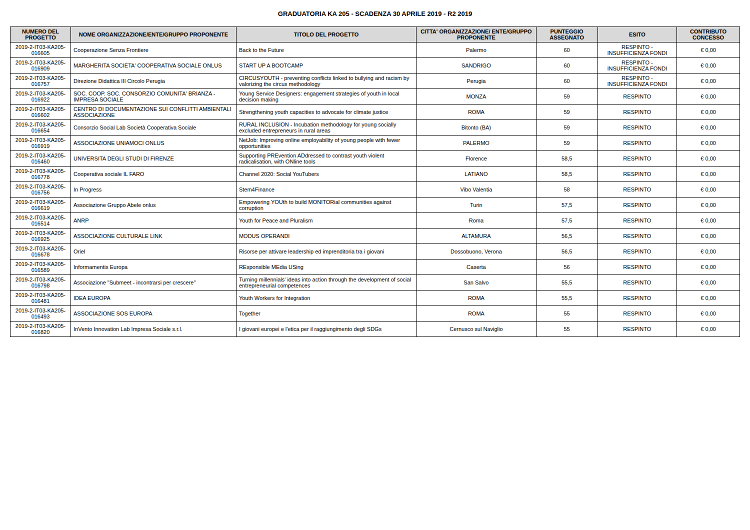GRADUATORIA KA 205 - SCADENZA 30 APRILE 2019 - R2 2019
| NUMERO DEL PROGETTO | NOME ORGANIZZAZIONE/ENTE/GRUPPO PROPONENTE | TITOLO DEL PROGETTO | CITTA' ORGANIZZAZIONE/ ENTE/GRUPPO PROPONENTE | PUNTEGGIO ASSEGNATO | ESITO | CONTRIBUTO CONCESSO |
| --- | --- | --- | --- | --- | --- | --- |
| 2019-2-IT03-KA205-016605 | Cooperazione Senza Frontiere | Back to the Future | Palermo | 60 | RESPINTO - INSUFFICIENZA FONDI | € 0,00 |
| 2019-2-IT03-KA205-016909 | MARGHERITA SOCIETA' COOPERATIVA SOCIALE ONLUS | START UP A BOOTCAMP | SANDRIGO | 60 | RESPINTO - INSUFFICIENZA FONDI | € 0,00 |
| 2019-2-IT03-KA205-016757 | Direzione Didattica III Circolo Perugia | CIRCUSYOUTH - preventing conflicts linked to bullying and racism by valorizing the circus methodology | Perugia | 60 | RESPINTO - INSUFFICIENZA FONDI | € 0,00 |
| 2019-2-IT03-KA205-016922 | SOC. COOP. SOC. CONSORZIO COMUNITA' BRIANZA - IMPRESA SOCIALE | Young Service Designers: engagement strategies of youth in local decision making | MONZA | 59 | RESPINTO | € 0,00 |
| 2019-2-IT03-KA205-016602 | CENTRO DI DOCUMENTAZIONE SUI CONFLITTI AMBIENTALI ASSOCIAZIONE | Strengthening youth capacities to advocate for climate justice | ROMA | 59 | RESPINTO | € 0,00 |
| 2019-2-IT03-KA205-016654 | Consorzio Social Lab Società Cooperativa Sociale | RURAL INCLUSION - Incubation methodology for young socially excluded entrepreneurs in rural areas | Bitonto (BA) | 59 | RESPINTO | € 0,00 |
| 2019-2-IT03-KA205-016919 | ASSOCIAZIONE UNIAMOCI ONLUS | NetJob: Improving online employability of young people with fewer opportunities | PALERMO | 59 | RESPINTO | € 0,00 |
| 2019-2-IT03-KA205-016460 | UNIVERSITA DEGLI STUDI DI FIRENZE | Supporting PREvention ADdressed to contrast youth violent radicalisation, with ONline tools | Florence | 58,5 | RESPINTO | € 0,00 |
| 2019-2-IT03-KA205-016778 | Cooperativa sociale IL FARO | Channel 2020: Social YouTubers | LATIANO | 58,5 | RESPINTO | € 0,00 |
| 2019-2-IT03-KA205-016756 | In Progress | Stem4Finance | Vibo Valentia | 58 | RESPINTO | € 0,00 |
| 2019-2-IT03-KA205-016619 | Associazione Gruppo Abele onlus | Empowering YOUth to build MONITORial communities against corruption | Turin | 57,5 | RESPINTO | € 0,00 |
| 2019-2-IT03-KA205-016514 | ANRP | Youth for Peace and Pluralism | Roma | 57,5 | RESPINTO | € 0,00 |
| 2019-2-IT03-KA205-016925 | ASSOCIAZIONE CULTURALE LINK | MODUS OPERANDI | ALTAMURA | 56,5 | RESPINTO | € 0,00 |
| 2019-2-IT03-KA205-016678 | Oriel | Risorse per attivare leadership ed imprenditoria tra i giovani | Dossobuono, Verona | 56,5 | RESPINTO | € 0,00 |
| 2019-2-IT03-KA205-016589 | Informamentis Europa | REsponsible MEdia USing | Caserta | 56 | RESPINTO | € 0,00 |
| 2019-2-IT03-KA205-016798 | Associazione "Submeet - incontrarsi per crescere" | Turning millennials' ideas into action through the development of social entrepreneurial competences | San Salvo | 55,5 | RESPINTO | € 0,00 |
| 2019-2-IT03-KA205-016481 | IDEA EUROPA | Youth Workers for Integration | ROMA | 55,5 | RESPINTO | € 0,00 |
| 2019-2-IT03-KA205-016493 | ASSOCIAZIONE SOS EUROPA | Together | ROMA | 55 | RESPINTO | € 0,00 |
| 2019-2-IT03-KA205-016820 | InVento Innovation Lab Impresa Sociale s.r.l. | I giovani europei e l'etica per il raggiungimento degli SDGs | Cernusco sul Naviglio | 55 | RESPINTO | € 0,00 |